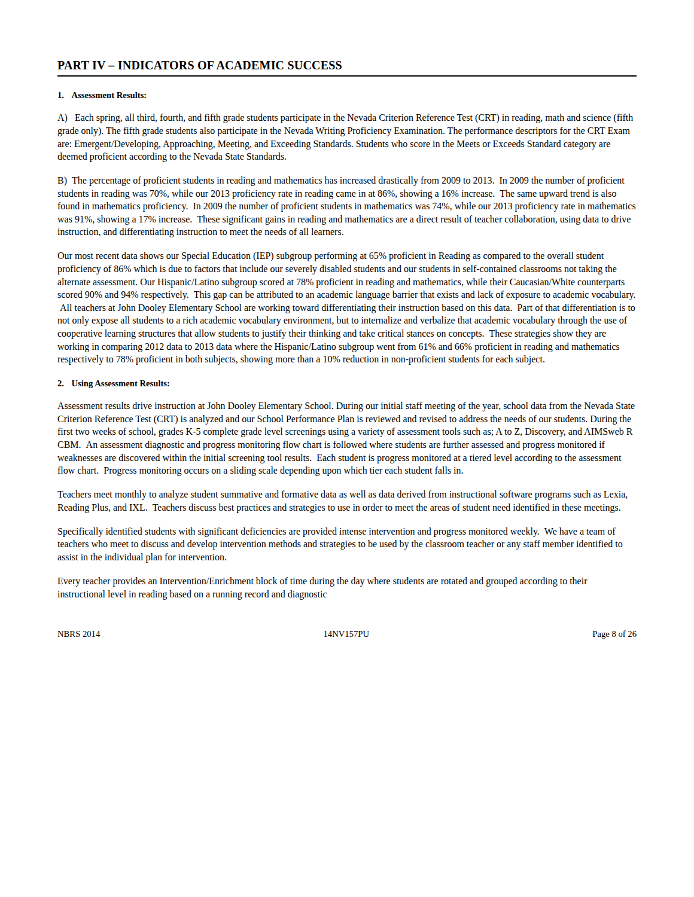PART IV – INDICATORS OF ACADEMIC SUCCESS
1. Assessment Results:
A) Each spring, all third, fourth, and fifth grade students participate in the Nevada Criterion Reference Test (CRT) in reading, math and science (fifth grade only). The fifth grade students also participate in the Nevada Writing Proficiency Examination. The performance descriptors for the CRT Exam are: Emergent/Developing, Approaching, Meeting, and Exceeding Standards. Students who score in the Meets or Exceeds Standard category are deemed proficient according to the Nevada State Standards.
B) The percentage of proficient students in reading and mathematics has increased drastically from 2009 to 2013. In 2009 the number of proficient students in reading was 70%, while our 2013 proficiency rate in reading came in at 86%, showing a 16% increase. The same upward trend is also found in mathematics proficiency. In 2009 the number of proficient students in mathematics was 74%, while our 2013 proficiency rate in mathematics was 91%, showing a 17% increase. These significant gains in reading and mathematics are a direct result of teacher collaboration, using data to drive instruction, and differentiating instruction to meet the needs of all learners.
Our most recent data shows our Special Education (IEP) subgroup performing at 65% proficient in Reading as compared to the overall student proficiency of 86% which is due to factors that include our severely disabled students and our students in self-contained classrooms not taking the alternate assessment. Our Hispanic/Latino subgroup scored at 78% proficient in reading and mathematics, while their Caucasian/White counterparts scored 90% and 94% respectively. This gap can be attributed to an academic language barrier that exists and lack of exposure to academic vocabulary. All teachers at John Dooley Elementary School are working toward differentiating their instruction based on this data. Part of that differentiation is to not only expose all students to a rich academic vocabulary environment, but to internalize and verbalize that academic vocabulary through the use of cooperative learning structures that allow students to justify their thinking and take critical stances on concepts. These strategies show they are working in comparing 2012 data to 2013 data where the Hispanic/Latino subgroup went from 61% and 66% proficient in reading and mathematics respectively to 78% proficient in both subjects, showing more than a 10% reduction in non-proficient students for each subject.
2. Using Assessment Results:
Assessment results drive instruction at John Dooley Elementary School. During our initial staff meeting of the year, school data from the Nevada State Criterion Reference Test (CRT) is analyzed and our School Performance Plan is reviewed and revised to address the needs of our students. During the first two weeks of school, grades K-5 complete grade level screenings using a variety of assessment tools such as; A to Z, Discovery, and AIMSweb R CBM. An assessment diagnostic and progress monitoring flow chart is followed where students are further assessed and progress monitored if weaknesses are discovered within the initial screening tool results. Each student is progress monitored at a tiered level according to the assessment flow chart. Progress monitoring occurs on a sliding scale depending upon which tier each student falls in.
Teachers meet monthly to analyze student summative and formative data as well as data derived from instructional software programs such as Lexia, Reading Plus, and IXL. Teachers discuss best practices and strategies to use in order to meet the areas of student need identified in these meetings.
Specifically identified students with significant deficiencies are provided intense intervention and progress monitored weekly. We have a team of teachers who meet to discuss and develop intervention methods and strategies to be used by the classroom teacher or any staff member identified to assist in the individual plan for intervention.
Every teacher provides an Intervention/Enrichment block of time during the day where students are rotated and grouped according to their instructional level in reading based on a running record and diagnostic
NBRS 2014
14NV157PU
Page 8 of 26